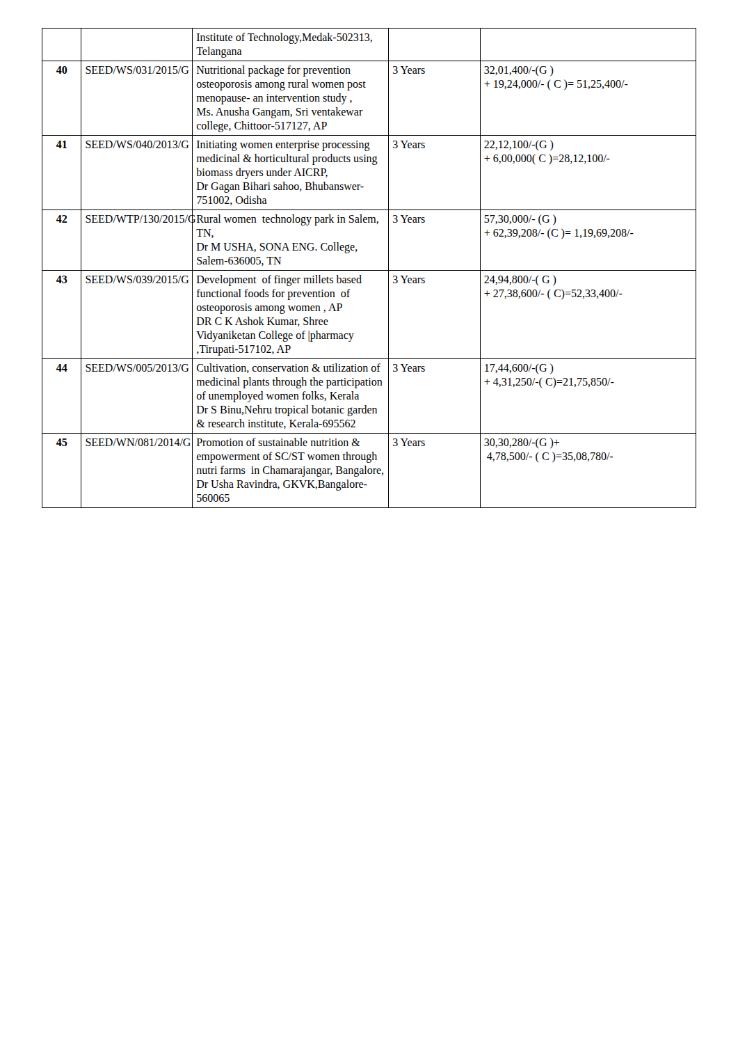| | | Institute of Technology,Medak-502313, Telangana | | |
| 40 | SEED/WS/031/2015/G | Nutritional package for prevention osteoporosis among rural women post menopause- an intervention study , Ms. Anusha Gangam, Sri ventakewar college, Chittoor-517127, AP | 3 Years | 32,01,400/-(G ) + 19,24,000/- ( C )= 51,25,400/- |
| 41 | SEED/WS/040/2013/G | Initiating women enterprise processing medicinal & horticultural products using biomass dryers under AICRP, Dr Gagan Bihari sahoo, Bhubanswer-751002, Odisha | 3 Years | 22,12,100/-(G ) + 6,00,000( C )=28,12,100/- |
| 42 | SEED/WTP/130/2015/G | Rural women technology park in Salem, TN, Dr M USHA, SONA ENG. College, Salem-636005, TN | 3 Years | 57,30,000/- (G ) + 62,39,208/- (C )= 1,19,69,208/- |
| 43 | SEED/WS/039/2015/G | Development of finger millets based functional foods for prevention of osteoporosis among women , AP DR C K Ashok Kumar, Shree Vidyaniketan College of /pharmacy ,Tirupati-517102, AP | 3 Years | 24,94,800/-( G ) + 27,38,600/- ( C)=52,33,400/- |
| 44 | SEED/WS/005/2013/G | Cultivation, conservation & utilization of medicinal plants through the participation of unemployed women folks, Kerala Dr S Binu,Nehru tropical botanic garden & research institute, Kerala-695562 | 3 Years | 17,44,600/-(G ) + 4,31,250/-( C)=21,75,850/- |
| 45 | SEED/WN/081/2014/G | Promotion of sustainable nutrition & empowerment of SC/ST women through nutri farms in Chamarajangar, Bangalore, Dr Usha Ravindra, GKVK,Bangalore-560065 | 3 Years | 30,30,280/-(G )+ 4,78,500/- ( C )=35,08,780/- |